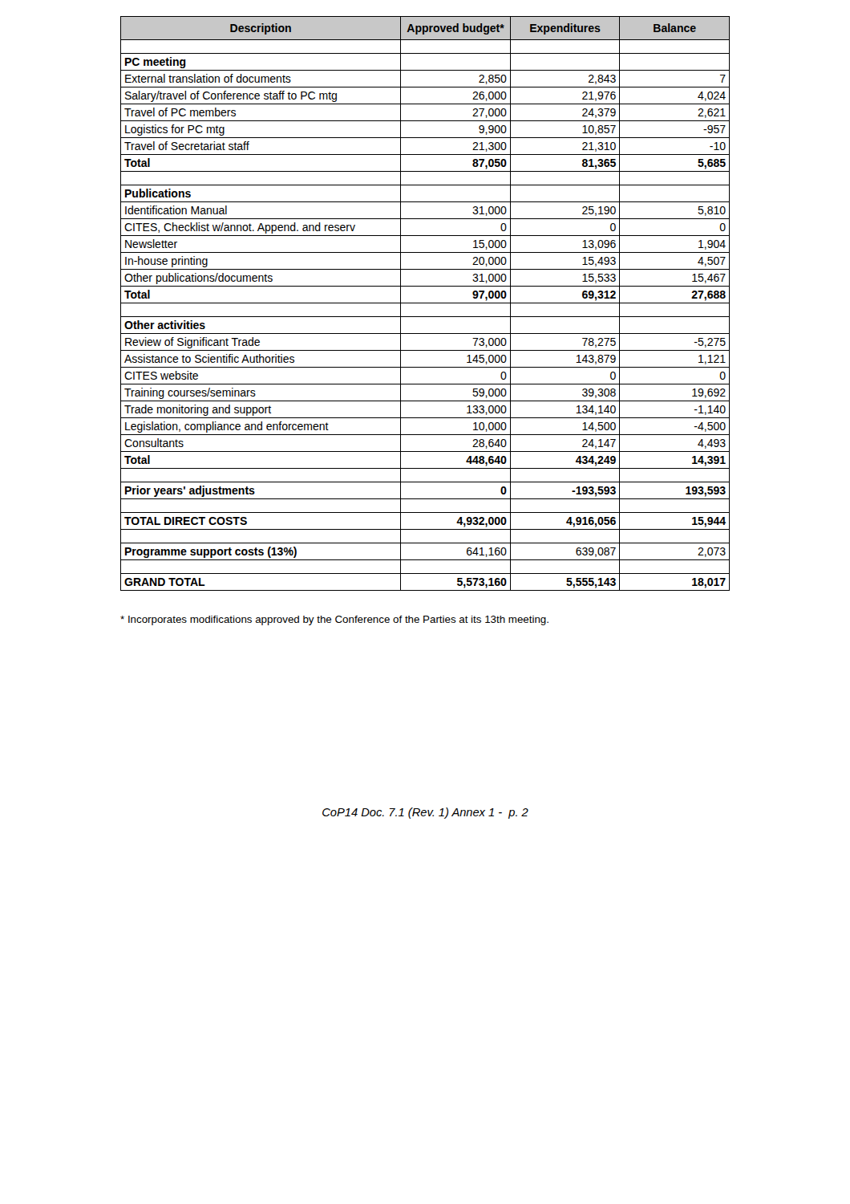| Description | Approved budget* | Expenditures | Balance |
| --- | --- | --- | --- |
| PC meeting | | | |
| External translation of documents | 2,850 | 2,843 | 7 |
| Salary/travel of Conference staff to PC mtg | 26,000 | 21,976 | 4,024 |
| Travel of PC members | 27,000 | 24,379 | 2,621 |
| Logistics for PC mtg | 9,900 | 10,857 | -957 |
| Travel of Secretariat staff | 21,300 | 21,310 | -10 |
| Total | 87,050 | 81,365 | 5,685 |
| Publications | | | |
| Identification Manual | 31,000 | 25,190 | 5,810 |
| CITES, Checklist w/annot. Append. and reserv | 0 | 0 | 0 |
| Newsletter | 15,000 | 13,096 | 1,904 |
| In-house printing | 20,000 | 15,493 | 4,507 |
| Other publications/documents | 31,000 | 15,533 | 15,467 |
| Total | 97,000 | 69,312 | 27,688 |
| Other activities | | | |
| Review of Significant Trade | 73,000 | 78,275 | -5,275 |
| Assistance to Scientific Authorities | 145,000 | 143,879 | 1,121 |
| CITES website | 0 | 0 | 0 |
| Training courses/seminars | 59,000 | 39,308 | 19,692 |
| Trade monitoring and support | 133,000 | 134,140 | -1,140 |
| Legislation, compliance and enforcement | 10,000 | 14,500 | -4,500 |
| Consultants | 28,640 | 24,147 | 4,493 |
| Total | 448,640 | 434,249 | 14,391 |
| Prior years' adjustments | 0 | -193,593 | 193,593 |
| TOTAL DIRECT COSTS | 4,932,000 | 4,916,056 | 15,944 |
| Programme support costs (13%) | 641,160 | 639,087 | 2,073 |
| GRAND TOTAL | 5,573,160 | 5,555,143 | 18,017 |
* Incorporates modifications approved by the Conference of the Parties at its 13th meeting.
CoP14 Doc. 7.1 (Rev. 1) Annex 1 - p. 2